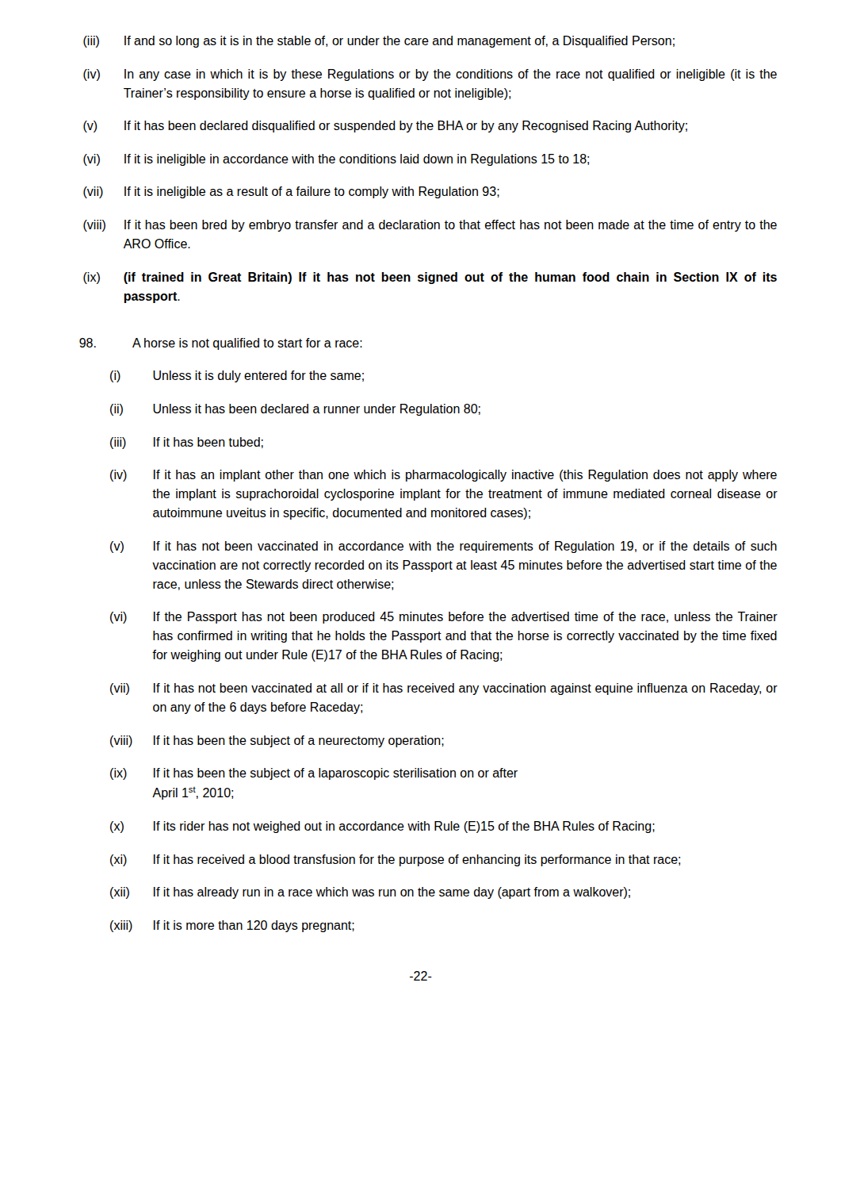(iii)
If and so long as it is in the stable of, or under the care and management of, a Disqualified Person;
(iv)
In any case in which it is by these Regulations or by the conditions of the race not qualified or ineligible (it is the Trainer’s responsibility to ensure a horse is qualified or not ineligible);
(v)
If it has been declared disqualified or suspended by the BHA or by any Recognised Racing Authority;
(vi)
If it is ineligible in accordance with the conditions laid down in Regulations 15 to 18;
(vii)
If it is ineligible as a result of a failure to comply with Regulation 93;
(viii)
If it has been bred by embryo transfer and a declaration to that effect has not been made at the time of entry to the ARO Office.
(ix)
(if trained in Great Britain) If it has not been signed out of the human food chain in Section IX of its passport.
98.
A horse is not qualified to start for a race:
(i)
Unless it is duly entered for the same;
(ii)
Unless it has been declared a runner under Regulation 80;
(iii)
If it has been tubed;
(iv)
If it has an implant other than one which is pharmacologically inactive (this Regulation does not apply where the implant is suprachoroidal cyclosporine implant for the treatment of immune mediated corneal disease or autoimmune uveitus in specific, documented and monitored cases);
(v)
If it has not been vaccinated in accordance with the requirements of Regulation 19, or if the details of such vaccination are not correctly recorded on its Passport at least 45 minutes before the advertised start time of the race, unless the Stewards direct otherwise;
(vi)
If the Passport has not been produced 45 minutes before the advertised time of the race, unless the Trainer has confirmed in writing that he holds the Passport and that the horse is correctly vaccinated by the time fixed for weighing out under Rule (E)17 of the BHA Rules of Racing;
(vii)
If it has not been vaccinated at all or if it has received any vaccination against equine influenza on Raceday, or on any of the 6 days before Raceday;
(viii)
If it has been the subject of a neurectomy operation;
(ix)
If it has been the subject of a laparoscopic sterilisation on or after
April 1st, 2010;
(x)
If its rider has not weighed out in accordance with Rule (E)15 of the BHA Rules of Racing;
(xi)
If it has received a blood transfusion for the purpose of enhancing its performance in that race;
(xii)
If it has already run in a race which was run on the same day (apart from a walkover);
(xiii)
If it is more than 120 days pregnant;
-22-